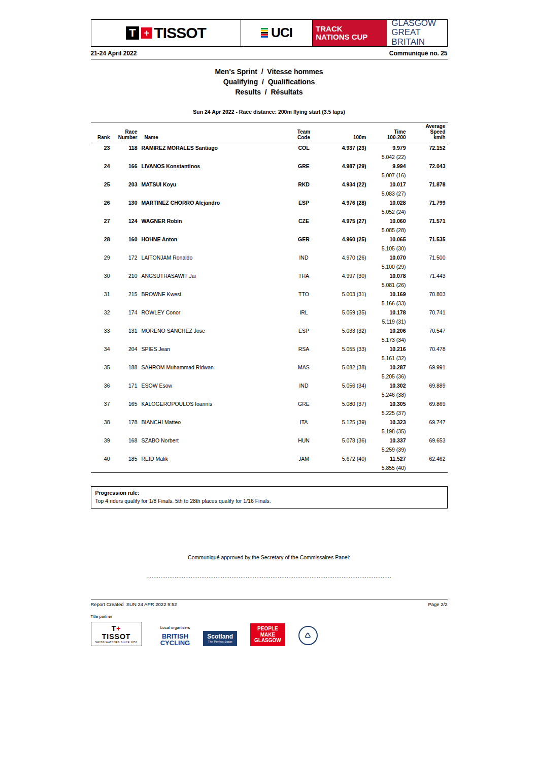T+ TISSOT
UCI
TRACK
NATIONS CUP
GLASGOW
GREAT BRITAIN
21-24 April 2022
Communiqué no. 25
Men's Sprint / Vitesse hommes
Qualifying / Qualifications
Results / Résultats
Sun 24 Apr 2022 - Race distance: 200m flying start (3.5 laps)
| Rank | Race Number | Name | Team Code | 100m | Time 100-200 | Average Speed km/h |
| --- | --- | --- | --- | --- | --- | --- |
| 23 | 118 | RAMIREZ MORALES Santiago | COL | 4.937 (23) | 9.979 | 72.152 |
| | | | | | 5.042 (22) | |
| 24 | 166 | LIVANOS Konstantinos | GRE | 4.987 (29) | 9.994 | 72.043 |
| | | | | | 5.007 (16) | |
| 25 | 203 | MATSUI Koyu | RKD | 4.934 (22) | 10.017 | 71.878 |
| | | | | | 5.083 (27) | |
| 26 | 130 | MARTINEZ CHORRO Alejandro | ESP | 4.976 (28) | 10.028 | 71.799 |
| | | | | | 5.052 (24) | |
| 27 | 124 | WAGNER Robin | CZE | 4.975 (27) | 10.060 | 71.571 |
| | | | | | 5.085 (28) | |
| 28 | 160 | HOHNE Anton | GER | 4.960 (25) | 10.065 | 71.535 |
| | | | | | 5.105 (30) | |
| 29 | 172 | LAITONJAM Ronaldo | IND | 4.970 (26) | 10.070 | 71.500 |
| | | | | | 5.100 (29) | |
| 30 | 210 | ANGSUTHASAWIT Jai | THA | 4.997 (30) | 10.078 | 71.443 |
| | | | | | 5.081 (26) | |
| 31 | 215 | BROWNE Kwesi | TTO | 5.003 (31) | 10.169 | 70.803 |
| | | | | | 5.166 (33) | |
| 32 | 174 | ROWLEY Conor | IRL | 5.059 (35) | 10.178 | 70.741 |
| | | | | | 5.119 (31) | |
| 33 | 131 | MORENO SANCHEZ Jose | ESP | 5.033 (32) | 10.206 | 70.547 |
| | | | | | 5.173 (34) | |
| 34 | 204 | SPIES Jean | RSA | 5.055 (33) | 10.216 | 70.478 |
| | | | | | 5.161 (32) | |
| 35 | 188 | SAHROM Muhammad Ridwan | MAS | 5.082 (38) | 10.287 | 69.991 |
| | | | | | 5.205 (36) | |
| 36 | 171 | ESOW Esow | IND | 5.056 (34) | 10.302 | 69.889 |
| | | | | | 5.246 (38) | |
| 37 | 165 | KALOGEROPOULOS Ioannis | GRE | 5.080 (37) | 10.305 | 69.869 |
| | | | | | 5.225 (37) | |
| 38 | 178 | BIANCHI Matteo | ITA | 5.125 (39) | 10.323 | 69.747 |
| | | | | | 5.198 (35) | |
| 39 | 168 | SZABO Norbert | HUN | 5.078 (36) | 10.337 | 69.653 |
| | | | | | 5.259 (39) | |
| 40 | 185 | REID Malik | JAM | 5.672 (40) | 11.527 | 62.462 |
| | | | | | 5.855 (40) | |
Progression rule:
Top 4 riders qualify for 1/8 Finals. 5th to 28th places qualify for 1/16 Finals.
Communiqué approved by the Secretary of the Commissaires Panel:
..........................................................................................................................................
Report Created SUN 24 APR 2022 9:52
Page 2/2
Title partner
T+
TISSOT SWISS WATCHES SINCE 1853
Local organisers
BRITISH
CYCLING
Scotland The Perfect Stage
PEOPLE
MAKE
GLASGOW
♺